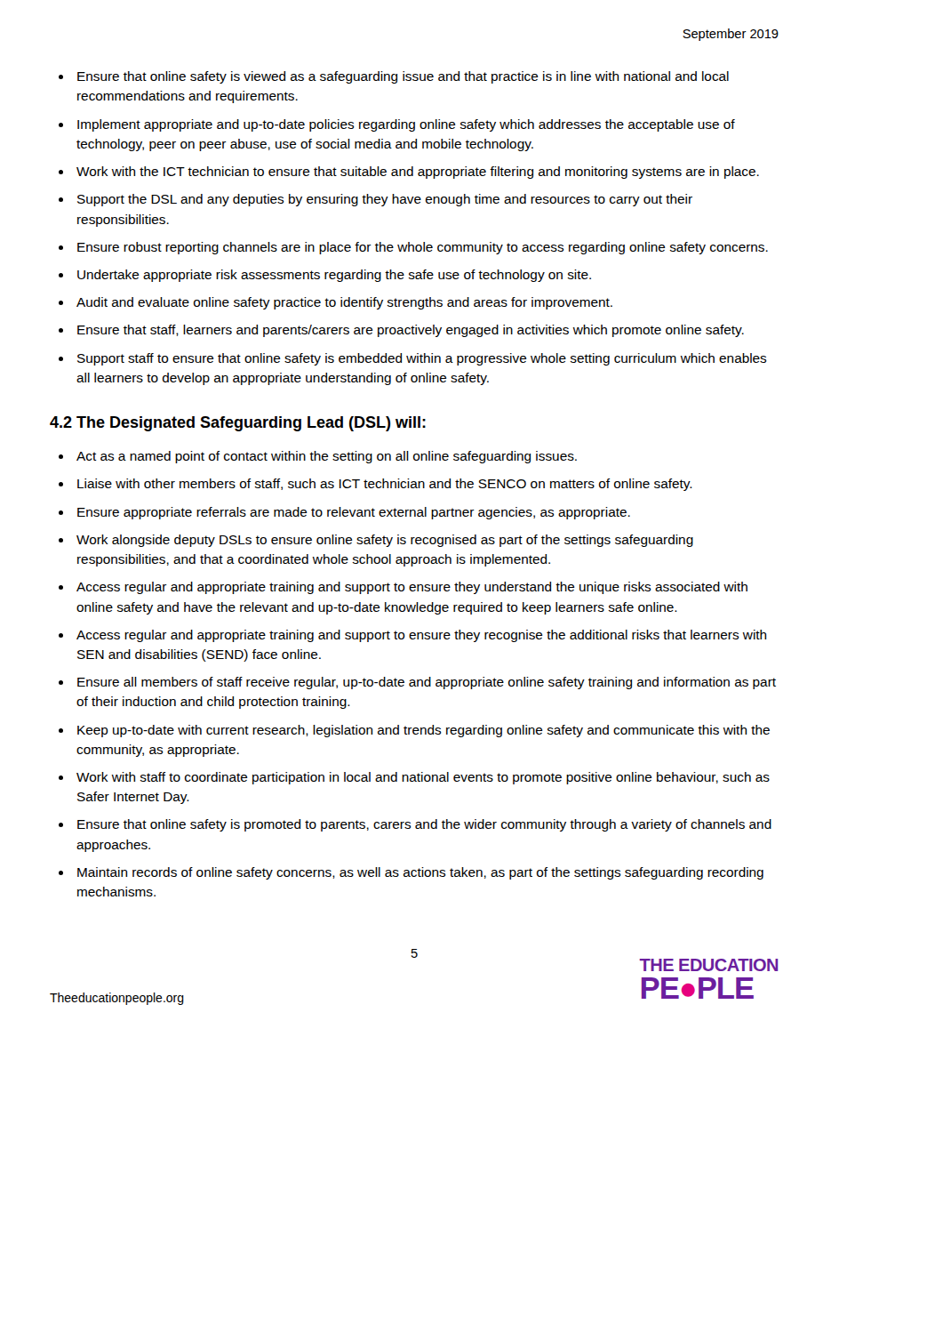September 2019
Ensure that online safety is viewed as a safeguarding issue and that practice is in line with national and local recommendations and requirements.
Implement appropriate and up-to-date policies regarding online safety which addresses the acceptable use of technology, peer on peer abuse, use of social media and mobile technology.
Work with the ICT technician to ensure that suitable and appropriate filtering and monitoring systems are in place.
Support the DSL and any deputies by ensuring they have enough time and resources to carry out their responsibilities.
Ensure robust reporting channels are in place for the whole community to access regarding online safety concerns.
Undertake appropriate risk assessments regarding the safe use of technology on site.
Audit and evaluate online safety practice to identify strengths and areas for improvement.
Ensure that staff, learners and parents/carers are proactively engaged in activities which promote online safety.
Support staff to ensure that online safety is embedded within a progressive whole setting curriculum which enables all learners to develop an appropriate understanding of online safety.
4.2 The Designated Safeguarding Lead (DSL) will:
Act as a named point of contact within the setting on all online safeguarding issues.
Liaise with other members of staff, such as ICT technician and the SENCO on matters of online safety.
Ensure appropriate referrals are made to relevant external partner agencies, as appropriate.
Work alongside deputy DSLs to ensure online safety is recognised as part of the settings safeguarding responsibilities, and that a coordinated whole school approach is implemented.
Access regular and appropriate training and support to ensure they understand the unique risks associated with online safety and have the relevant and up-to-date knowledge required to keep learners safe online.
Access regular and appropriate training and support to ensure they recognise the additional risks that learners with SEN and disabilities (SEND) face online.
Ensure all members of staff receive regular, up-to-date and appropriate online safety training and information as part of their induction and child protection training.
Keep up-to-date with current research, legislation and trends regarding online safety and communicate this with the community, as appropriate.
Work with staff to coordinate participation in local and national events to promote positive online behaviour, such as Safer Internet Day.
Ensure that online safety is promoted to parents, carers and the wider community through a variety of channels and approaches.
Maintain records of online safety concerns, as well as actions taken, as part of the settings safeguarding recording mechanisms.
5
Theeducationpeople.org
THE EDUCATION
PE●PLE